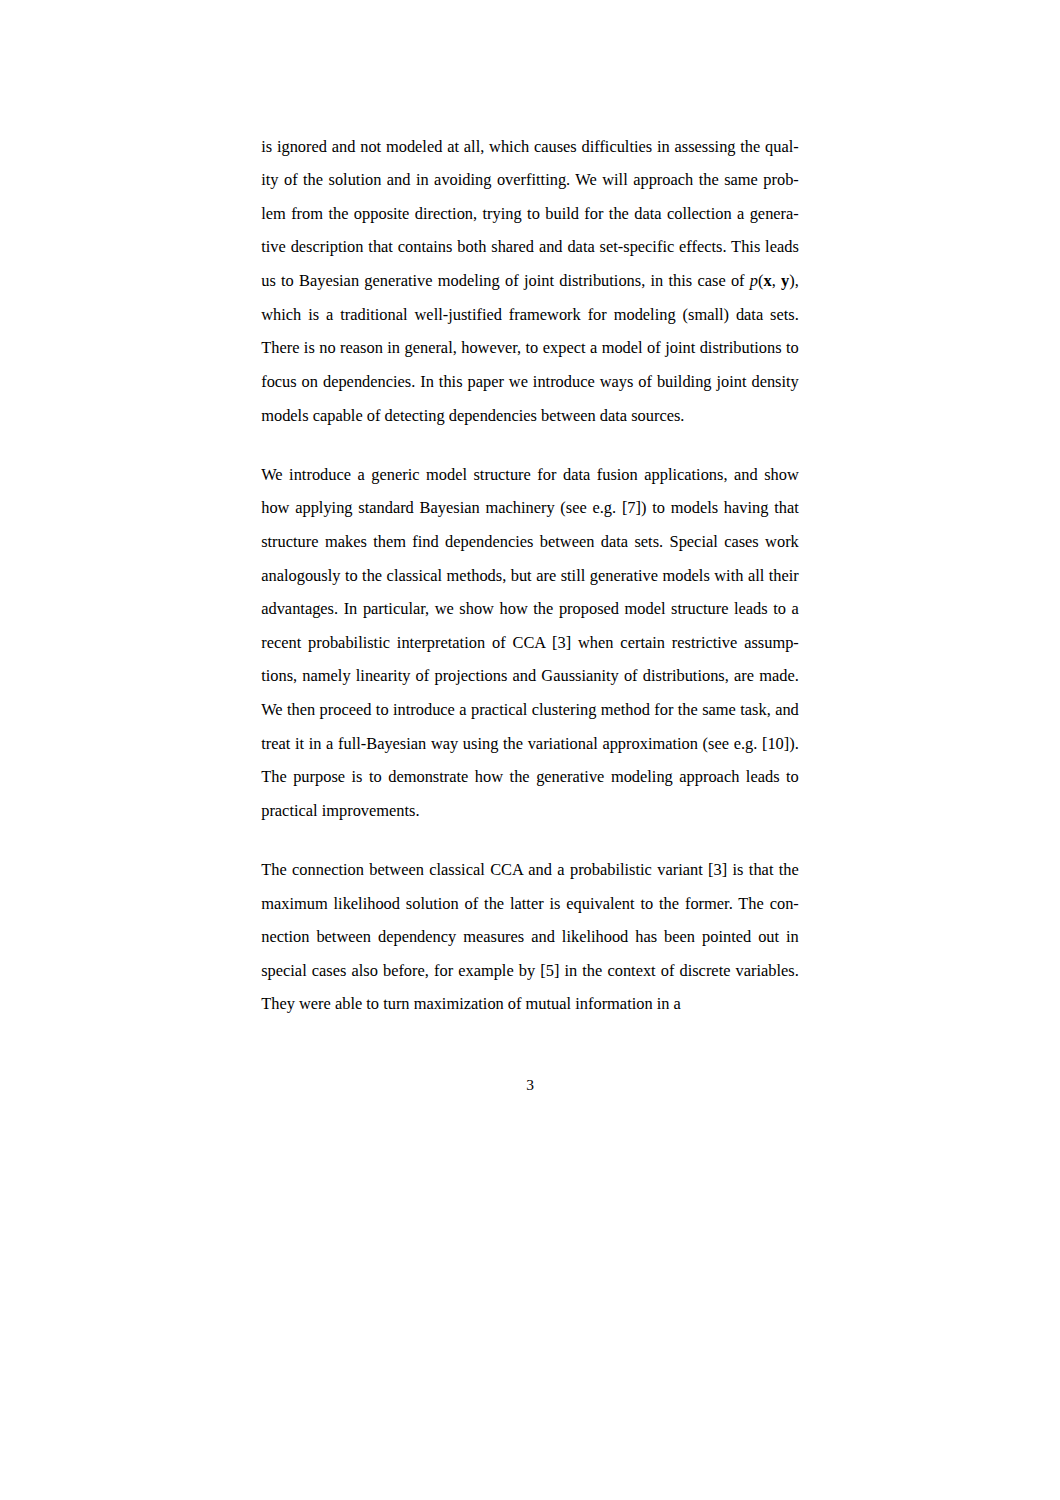is ignored and not modeled at all, which causes difficulties in assessing the quality of the solution and in avoiding overfitting. We will approach the same problem from the opposite direction, trying to build for the data collection a generative description that contains both shared and data set-specific effects. This leads us to Bayesian generative modeling of joint distributions, in this case of p(x, y), which is a traditional well-justified framework for modeling (small) data sets. There is no reason in general, however, to expect a model of joint distributions to focus on dependencies. In this paper we introduce ways of building joint density models capable of detecting dependencies between data sources.
We introduce a generic model structure for data fusion applications, and show how applying standard Bayesian machinery (see e.g. [7]) to models having that structure makes them find dependencies between data sets. Special cases work analogously to the classical methods, but are still generative models with all their advantages. In particular, we show how the proposed model structure leads to a recent probabilistic interpretation of CCA [3] when certain restrictive assumptions, namely linearity of projections and Gaussianity of distributions, are made. We then proceed to introduce a practical clustering method for the same task, and treat it in a full-Bayesian way using the variational approximation (see e.g. [10]). The purpose is to demonstrate how the generative modeling approach leads to practical improvements.
The connection between classical CCA and a probabilistic variant [3] is that the maximum likelihood solution of the latter is equivalent to the former. The connection between dependency measures and likelihood has been pointed out in special cases also before, for example by [5] in the context of discrete variables. They were able to turn maximization of mutual information in a
3